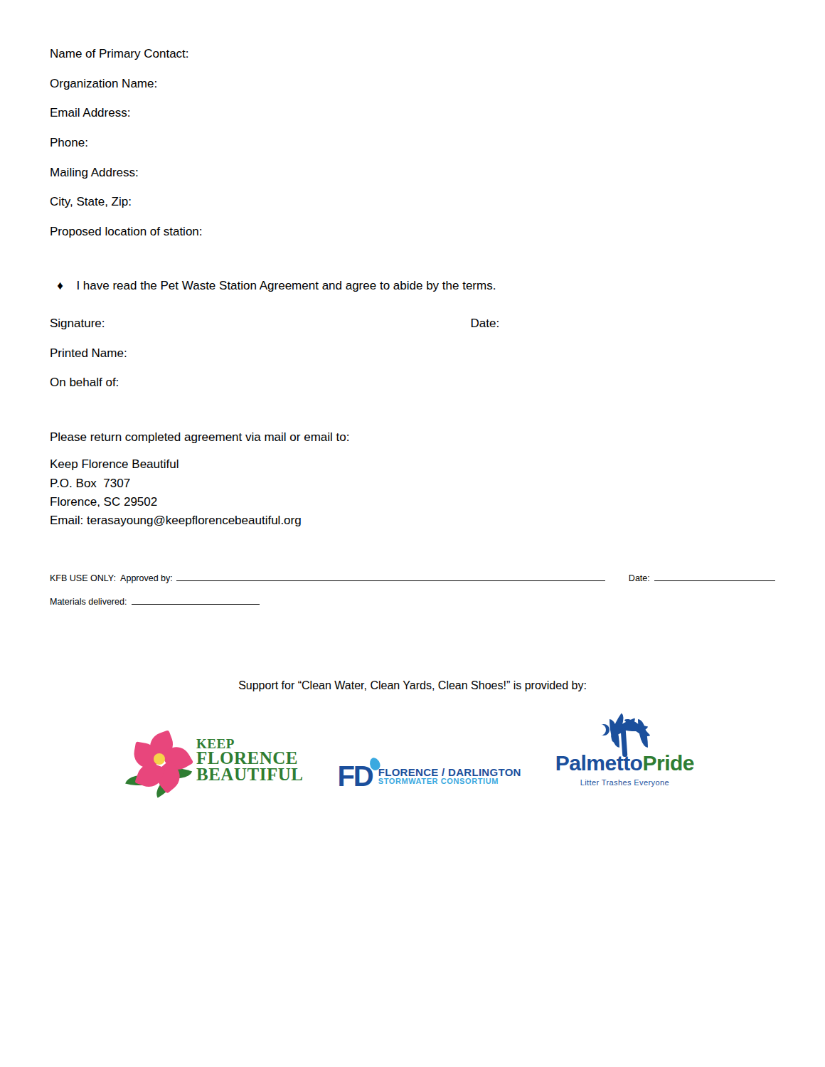Name of Primary Contact:
Organization Name:
Email Address:
Phone:
Mailing Address:
City, State, Zip:
Proposed location of station:
I have read the Pet Waste Station Agreement and agree to abide by the terms.
Signature: Date:
Printed Name:
On behalf of:
Please return completed agreement via mail or email to:
Keep Florence Beautiful
P.O. Box 7307
Florence, SC 29502
Email: terasayoung@keepflorencebeautiful.org
KFB USE ONLY: Approved by: Date:
Materials delivered:
Support for “Clean Water, Clean Yards, Clean Shoes!” is provided by:
KEEP
FLORENCE
BEAUTIFUL
FD
FLORENCE / DARLINGTON
STORMWATER CONSORTIUM
Palmetto Pride
Litter Trashes Everyone